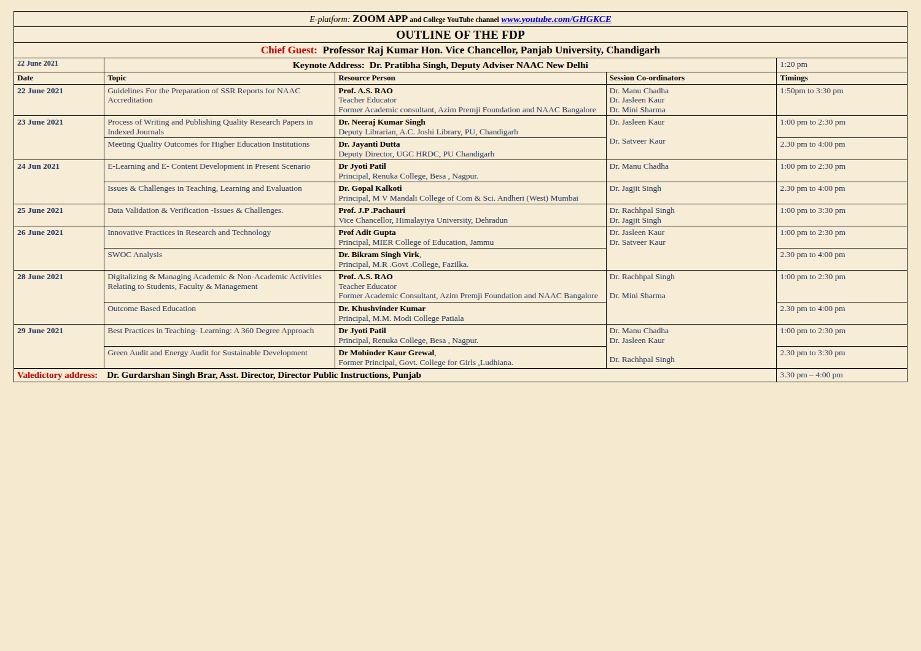| E-platform: ZOOM APP and College YouTube channel www.youtube.com/GHGKCE |
| OUTLINE OF THE FDP |
| Chief Guest: Professor Raj Kumar Hon. Vice Chancellor, Panjab University, Chandigarh |
| 22 June 2021 | Keynote Address: Dr. Pratibha Singh, Deputy Adviser NAAC New Delhi | 1:20 pm |
| Date | Topic | Resource Person | Session Co-ordinators | Timings |
| 22 June 2021 | Guidelines For the Preparation of SSR Reports for NAAC Accreditation | Prof. A.S. RAO Teacher Educator Former Academic consultant, Azim Premji Foundation and NAAC Bangalore | Dr. Manu Chadha Dr. Jasleen Kaur Dr. Mini Sharma | 1:50pm to 3:30 pm |
| 23 June 2021 | Process of Writing and Publishing Quality Research Papers in Indexed Journals | Dr. Neeraj Kumar Singh Deputy Librarian, A.C. Joshi Library, PU, Chandigarh | Dr. Jasleen Kaur Dr. Satveer Kaur | 1:00 pm to 2:30 pm |
| Meeting Quality Outcomes for Higher Education Institutions | Dr. Jayanti Dutta Deputy Director, UGC HRDC, PU Chandigarh | 2.30 pm to 4:00 pm |
| 24 Jun 2021 | E-Learning and E- Content Development in Present Scenario | Dr Jyoti Patil Principal, Renuka College, Besa , Nagpur. | Dr. Manu Chadha | 1:00 pm to 2:30 pm |
| Issues & Challenges in Teaching, Learning and Evaluation | Dr. Gopal Kalkoti Principal, M V Mandali College of Com & Sci. Andheri (West) Mumbai | Dr. Jagjit Singh | 2.30 pm to 4:00 pm |
| 25 June 2021 | Data Validation & Verification -Issues & Challenges. | Prof. J.P .Pachauri Vice Chancellor, Himalayiya University, Dehradun | Dr. Rachhpal Singh Dr. Jagjit Singh | 1:00 pm to 3:30 pm |
| 26 June 2021 | Innovative Practices in Research and Technology | Prof Adit Gupta Principal, MIER College of Education, Jammu | Dr. Jasleen Kaur Dr. Satveer Kaur | 1:00 pm to 2:30 pm |
| SWOC Analysis | Dr. Bikram Singh Virk , Principal, M.R .Govt .College, Fazilka. | 2.30 pm to 4:00 pm |
| 28 June 2021 | Digitalizing & Managing Academic & Non-Academic Activities Relating to Students, Faculty & Management | Prof. A.S. RAO Teacher Educator Former Academic Consultant, Azim Premji Foundation and NAAC Bangalore | Dr. Rachhpal Singh Dr. Mini Sharma | 1:00 pm to 2:30 pm |
| Outcome Based Education | Dr. Khushvinder Kumar Principal, M.M. Modi College Patiala | 2.30 pm to 4:00 pm |
| 29 June 2021 | Best Practices in Teaching- Learning: A 360 Degree Approach | Dr Jyoti Patil Principal, Renuka College, Besa , Nagpur. | Dr. Manu Chadha Dr. Jasleen Kaur Dr. Rachhpal Singh | 1:00 pm to 2:30 pm |
| Green Audit and Energy Audit for Sustainable Development | Dr Mohinder Kaur Grewal , Former Principal, Govt. College for Girls ,Ludhiana. | 2.30 pm to 3:30 pm |
| Valedictory address: Dr. Gurdarshan Singh Brar, Asst. Director, Director Public Instructions, Punjab | 3.30 pm – 4:00 pm |